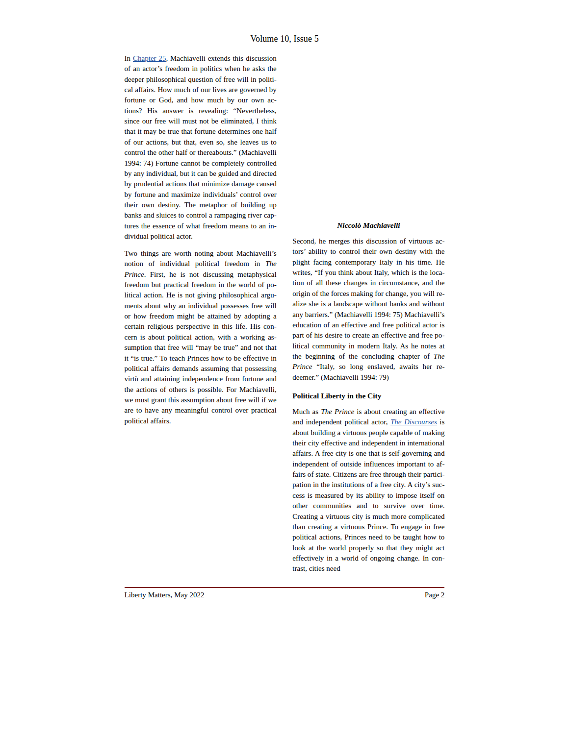Volume 10, Issue 5
In Chapter 25, Machiavelli extends this discussion of an actor’s freedom in politics when he asks the deeper philosophical question of free will in political affairs. How much of our lives are governed by fortune or God, and how much by our own actions? His answer is revealing: “Nevertheless, since our free will must not be eliminated, I think that it may be true that fortune determines one half of our actions, but that, even so, she leaves us to control the other half or thereabouts.” (Machiavelli 1994: 74) Fortune cannot be completely controlled by any individual, but it can be guided and directed by prudential actions that minimize damage caused by fortune and maximize individuals’ control over their own destiny. The metaphor of building up banks and sluices to control a rampaging river captures the essence of what freedom means to an individual political actor.
Two things are worth noting about Machiavelli’s notion of individual political freedom in The Prince. First, he is not discussing metaphysical freedom but practical freedom in the world of political action. He is not giving philosophical arguments about why an individual possesses free will or how freedom might be attained by adopting a certain religious perspective in this life. His concern is about political action, with a working assumption that free will “may be true” and not that it “is true.” To teach Princes how to be effective in political affairs demands assuming that possessing virtù and attaining independence from fortune and the actions of others is possible. For Machiavelli, we must grant this assumption about free will if we are to have any meaningful control over practical political affairs.
Niccolò Machiavelli
Second, he merges this discussion of virtuous actors’ ability to control their own destiny with the plight facing contemporary Italy in his time. He writes, “If you think about Italy, which is the location of all these changes in circumstance, and the origin of the forces making for change, you will realize she is a landscape without banks and without any barriers.” (Machiavelli 1994: 75) Machiavelli’s education of an effective and free political actor is part of his desire to create an effective and free political community in modern Italy. As he notes at the beginning of the concluding chapter of The Prince “Italy, so long enslaved, awaits her redeemer.” (Machiavelli 1994: 79)
Political Liberty in the City
Much as The Prince is about creating an effective and independent political actor, The Discourses is about building a virtuous people capable of making their city effective and independent in international affairs. A free city is one that is self-governing and independent of outside influences important to affairs of state. Citizens are free through their participation in the institutions of a free city. A city’s success is measured by its ability to impose itself on other communities and to survive over time. Creating a virtuous city is much more complicated than creating a virtuous Prince. To engage in free political actions, Princes need to be taught how to look at the world properly so that they might act effectively in a world of ongoing change. In contrast, cities need
Liberty Matters, May 2022
Page 2